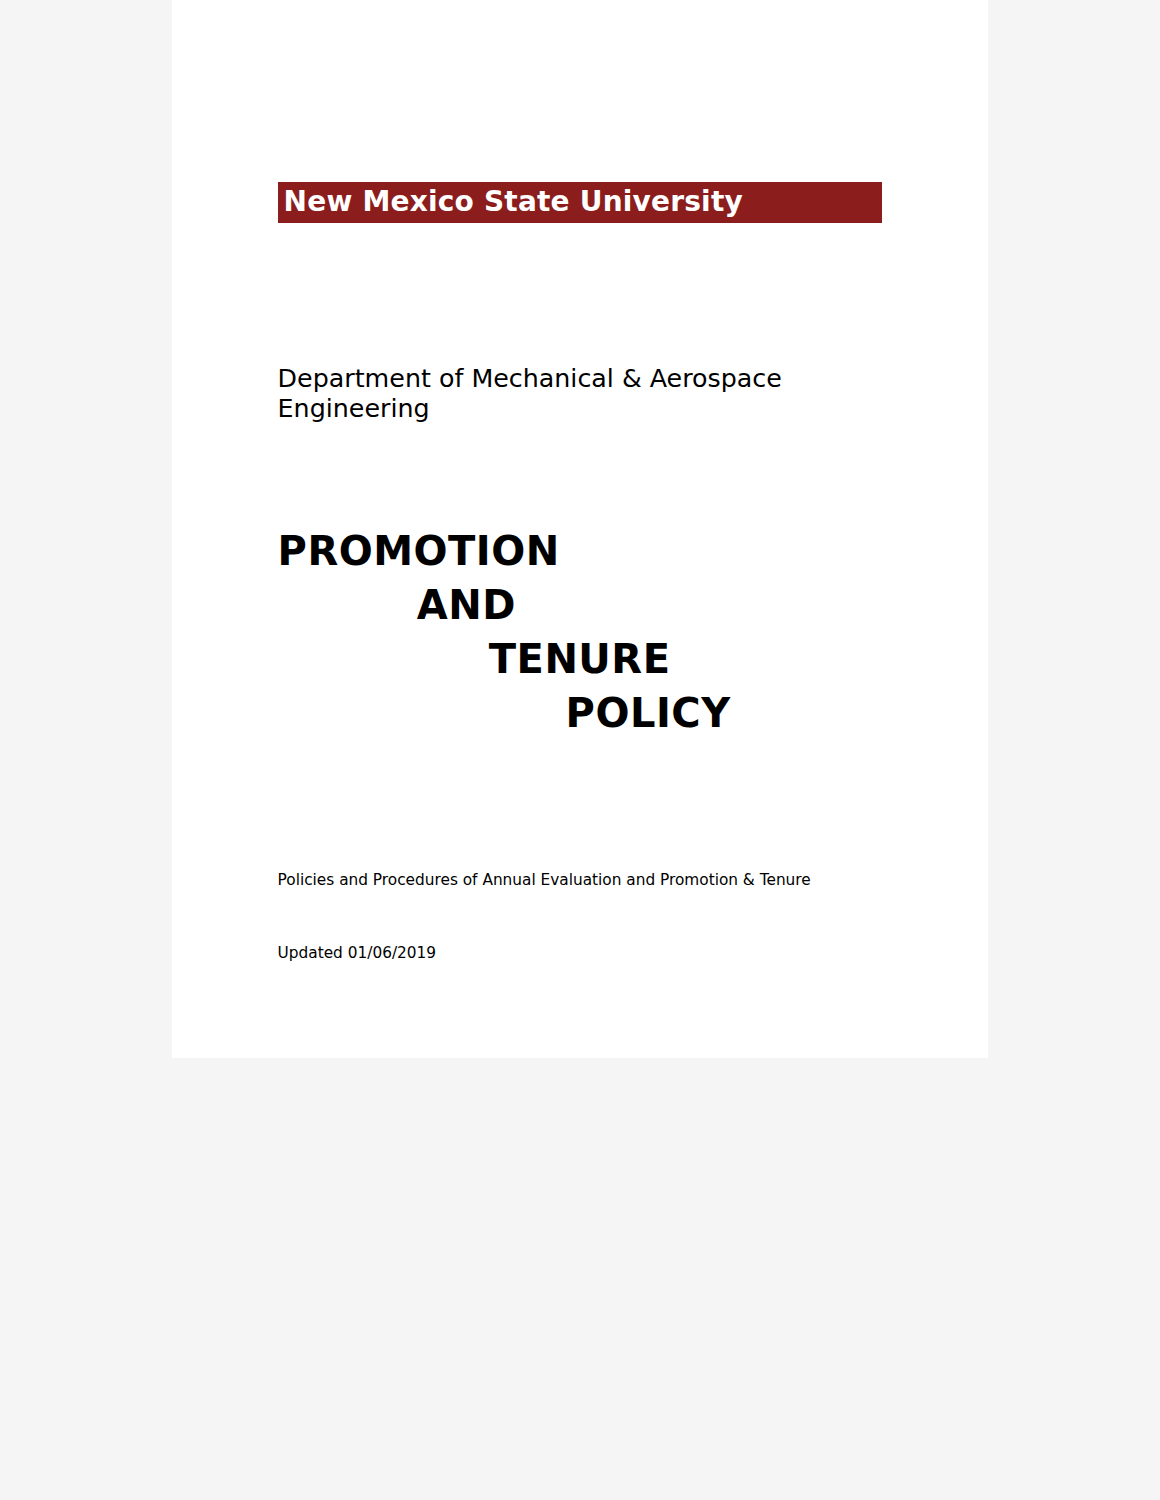New Mexico State University
Department of Mechanical & Aerospace Engineering
PROMOTION AND TENURE POLICY
Policies and Procedures of Annual Evaluation and Promotion & Tenure
Updated 01/06/2019